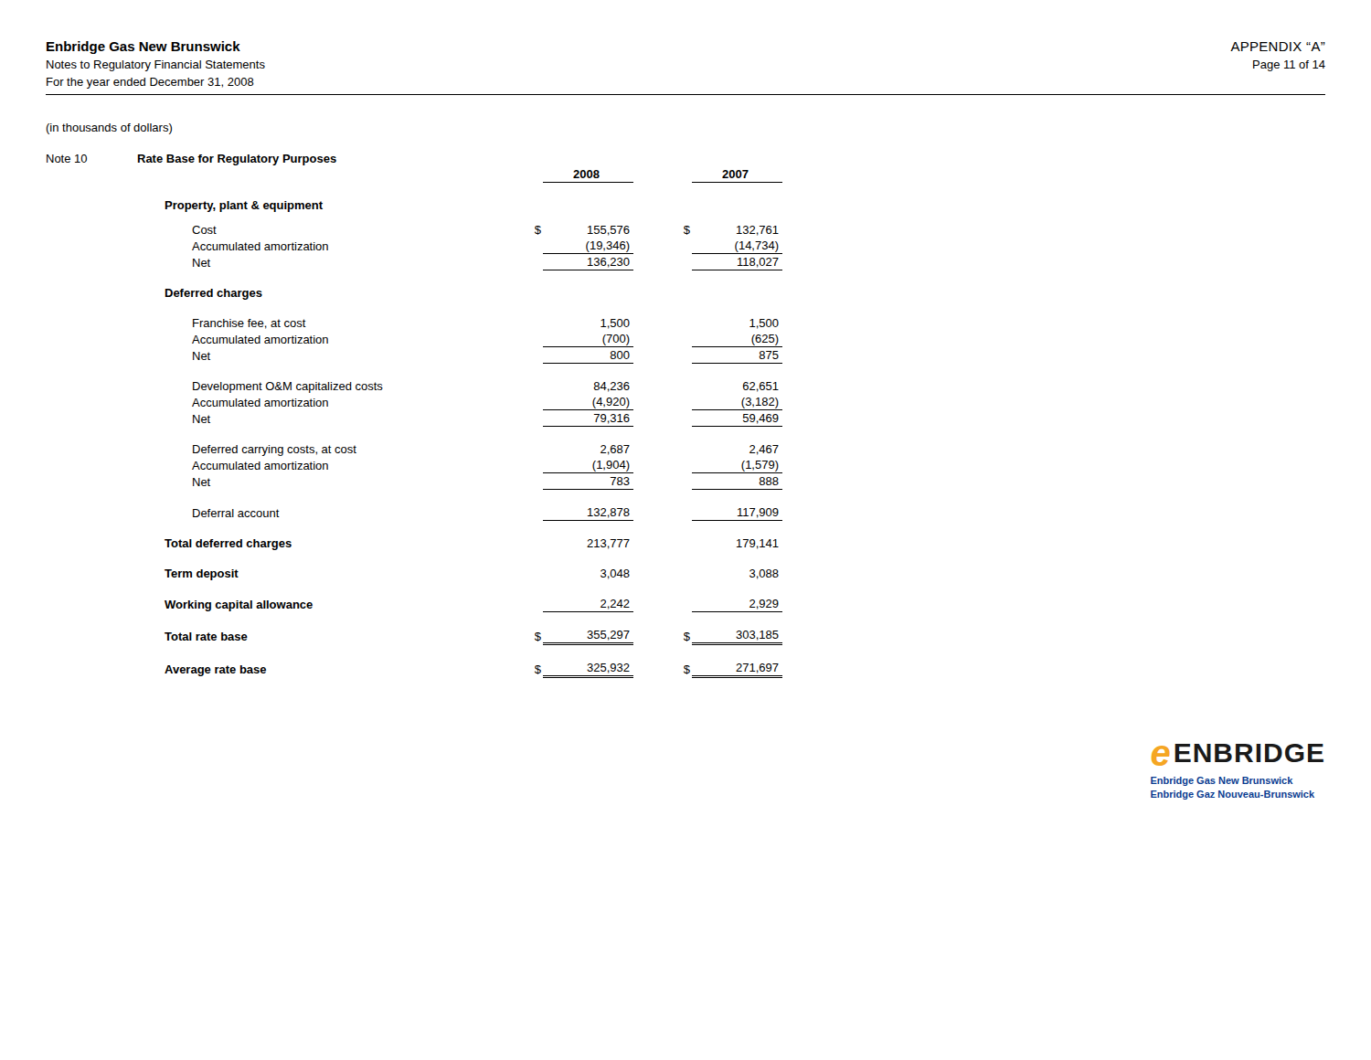Enbridge Gas New Brunswick
Notes to Regulatory Financial Statements
For the year ended December 31, 2008
APPENDIX “A”
Page 11 of 14
(in thousands of dollars)
| Note 10 | Rate Base for Regulatory Purposes | | | | | |
| | | | 2008 | | | 2007 |
| | Property, plant & equipment | | | | | |
| | Cost | $ | 155,576 | | $ | 132,761 |
| | Accumulated amortization | | (19,346) | | | (14,734) |
| | Net | | 136,230 | | | 118,027 |
| | Deferred charges | | | | | |
| | Franchise fee, at cost | | 1,500 | | | 1,500 |
| | Accumulated amortization | | (700) | | | (625) |
| | Net | | 800 | | | 875 |
| | Development O&M capitalized costs | | 84,236 | | | 62,651 |
| | Accumulated amortization | | (4,920) | | | (3,182) |
| | Net | | 79,316 | | | 59,469 |
| | Deferred carrying costs, at cost | | 2,687 | | | 2,467 |
| | Accumulated amortization | | (1,904) | | | (1,579) |
| | Net | | 783 | | | 888 |
| | Deferral account | | 132,878 | | | 117,909 |
| | Total deferred charges | | 213,777 | | | 179,141 |
| | Term deposit | | 3,048 | | | 3,088 |
| | Working capital allowance | | 2,242 | | | 2,929 |
| | Total rate base | $ | 355,297 | | $ | 303,185 |
| | Average rate base | $ | 325,932 | | $ | 271,697 |
e ENBRIDGE
Enbridge Gas New Brunswick
Enbridge Gaz Nouveau-Brunswick